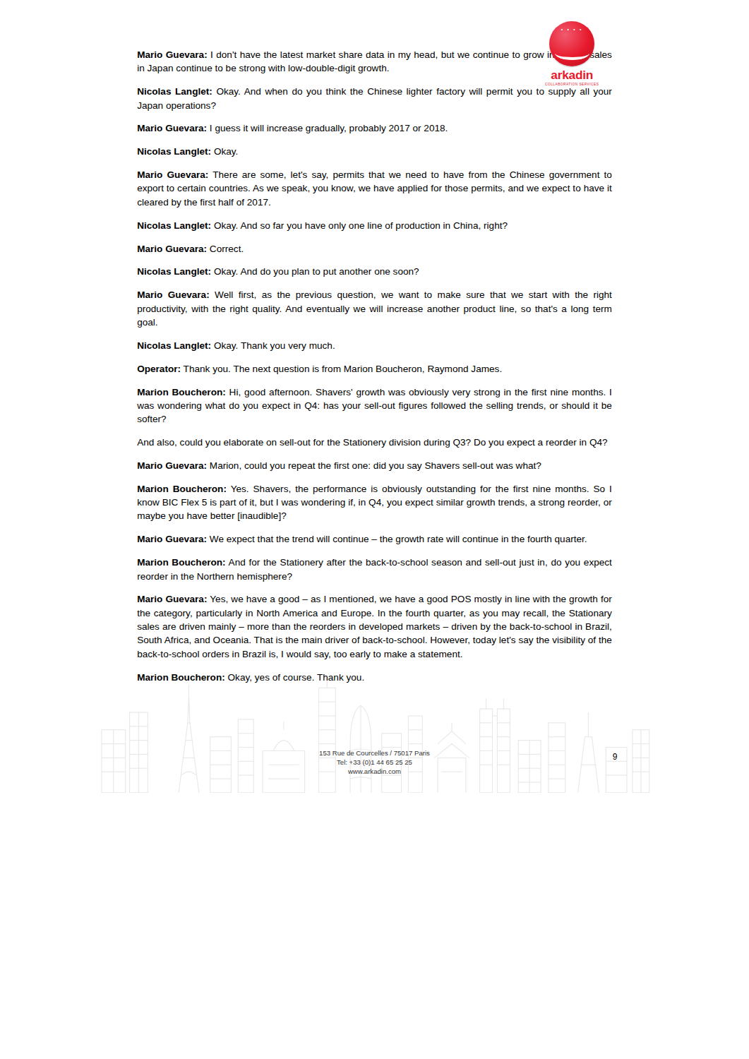• • • •
arkadin
Collaboration Services
Mario Guevara: I don't have the latest market share data in my head, but we continue to grow in Japan; sales in Japan continue to be strong with low-double-digit growth.
Nicolas Langlet: Okay. And when do you think the Chinese lighter factory will permit you to supply all your Japan operations?
Mario Guevara: I guess it will increase gradually, probably 2017 or 2018.
Nicolas Langlet: Okay.
Mario Guevara: There are some, let's say, permits that we need to have from the Chinese government to export to certain countries. As we speak, you know, we have applied for those permits, and we expect to have it cleared by the first half of 2017.
Nicolas Langlet: Okay. And so far you have only one line of production in China, right?
Mario Guevara: Correct.
Nicolas Langlet: Okay. And do you plan to put another one soon?
Mario Guevara: Well first, as the previous question, we want to make sure that we start with the right productivity, with the right quality. And eventually we will increase another product line, so that's a long term goal.
Nicolas Langlet: Okay. Thank you very much.
Operator: Thank you. The next question is from Marion Boucheron, Raymond James.
Marion Boucheron: Hi, good afternoon. Shavers' growth was obviously very strong in the first nine months. I was wondering what do you expect in Q4: has your sell-out figures followed the selling trends, or should it be softer?
And also, could you elaborate on sell-out for the Stationery division during Q3? Do you expect a reorder in Q4?
Mario Guevara: Marion, could you repeat the first one: did you say Shavers sell-out was what?
Marion Boucheron: Yes. Shavers, the performance is obviously outstanding for the first nine months. So I know BIC Flex 5 is part of it, but I was wondering if, in Q4, you expect similar growth trends, a strong reorder, or maybe you have better [inaudible]?
Mario Guevara: We expect that the trend will continue – the growth rate will continue in the fourth quarter.
Marion Boucheron: And for the Stationery after the back-to-school season and sell-out just in, do you expect reorder in the Northern hemisphere?
Mario Guevara: Yes, we have a good – as I mentioned, we have a good POS mostly in line with the growth for the category, particularly in North America and Europe. In the fourth quarter, as you may recall, the Stationary sales are driven mainly – more than the reorders in developed markets – driven by the back-to-school in Brazil, South Africa, and Oceania. That is the main driver of back-to-school. However, today let's say the visibility of the back-to-school orders in Brazil is, I would say, too early to make a statement.
Marion Boucheron: Okay, yes of course. Thank you.
9
153 Rue de Courcelles / 75017 Paris
Tel: +33 (0)1 44 65 25 25
www.arkadin.com